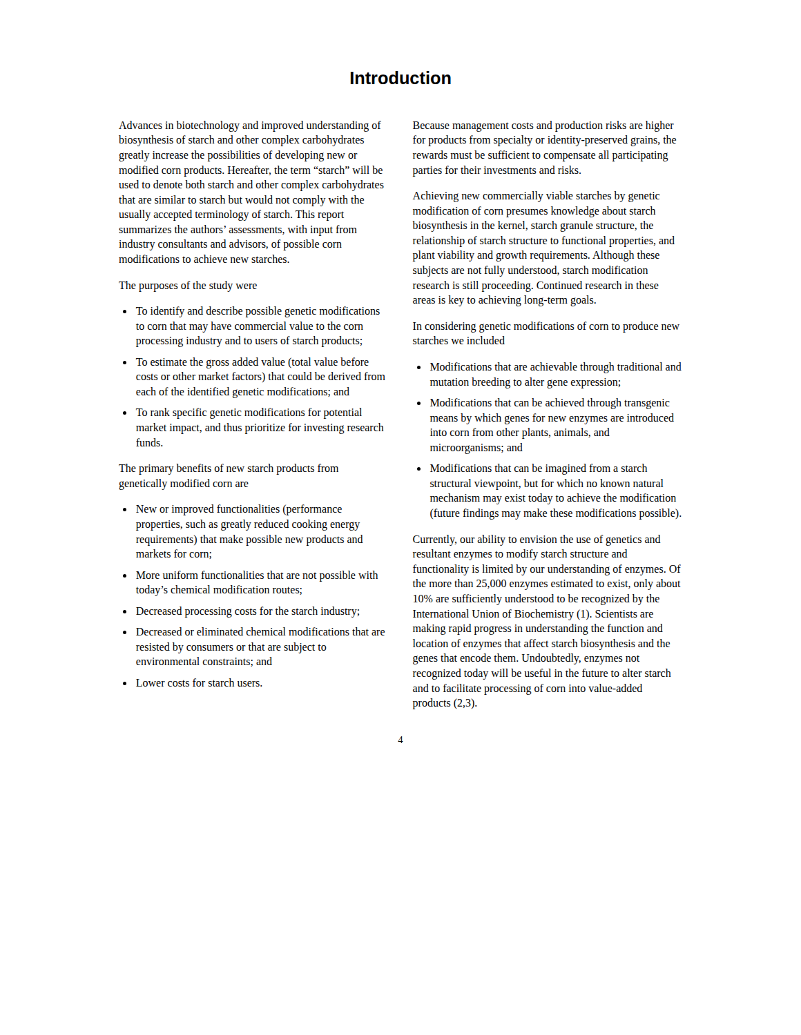Introduction
Advances in biotechnology and improved understanding of biosynthesis of starch and other complex carbohydrates greatly increase the possibilities of developing new or modified corn products. Hereafter, the term “starch” will be used to denote both starch and other complex carbohydrates that are similar to starch but would not comply with the usually accepted terminology of starch. This report summarizes the authors’ assessments, with input from industry consultants and advisors, of possible corn modifications to achieve new starches.
The purposes of the study were
To identify and describe possible genetic modifications to corn that may have commercial value to the corn processing industry and to users of starch products;
To estimate the gross added value (total value before costs or other market factors) that could be derived from each of the identified genetic modifications; and
To rank specific genetic modifications for potential market impact, and thus prioritize for investing research funds.
The primary benefits of new starch products from genetically modified corn are
New or improved functionalities (performance properties, such as greatly reduced cooking energy requirements) that make possible new products and markets for corn;
More uniform functionalities that are not possible with today’s chemical modification routes;
Decreased processing costs for the starch industry;
Decreased or eliminated chemical modifications that are resisted by consumers or that are subject to environmental constraints; and
Lower costs for starch users.
Because management costs and production risks are higher for products from specialty or identity-preserved grains, the rewards must be sufficient to compensate all participating parties for their investments and risks.
Achieving new commercially viable starches by genetic modification of corn presumes knowledge about starch biosynthesis in the kernel, starch granule structure, the relationship of starch structure to functional properties, and plant viability and growth requirements. Although these subjects are not fully understood, starch modification research is still proceeding. Continued research in these areas is key to achieving long-term goals.
In considering genetic modifications of corn to produce new starches we included
Modifications that are achievable through traditional and mutation breeding to alter gene expression;
Modifications that can be achieved through transgenic means by which genes for new enzymes are introduced into corn from other plants, animals, and microorganisms; and
Modifications that can be imagined from a starch structural viewpoint, but for which no known natural mechanism may exist today to achieve the modification (future findings may make these modifications possible).
Currently, our ability to envision the use of genetics and resultant enzymes to modify starch structure and functionality is limited by our understanding of enzymes. Of the more than 25,000 enzymes estimated to exist, only about 10% are sufficiently understood to be recognized by the International Union of Biochemistry (1). Scientists are making rapid progress in understanding the function and location of enzymes that affect starch biosynthesis and the genes that encode them. Undoubtedly, enzymes not recognized today will be useful in the future to alter starch and to facilitate processing of corn into value-added products (2,3).
4